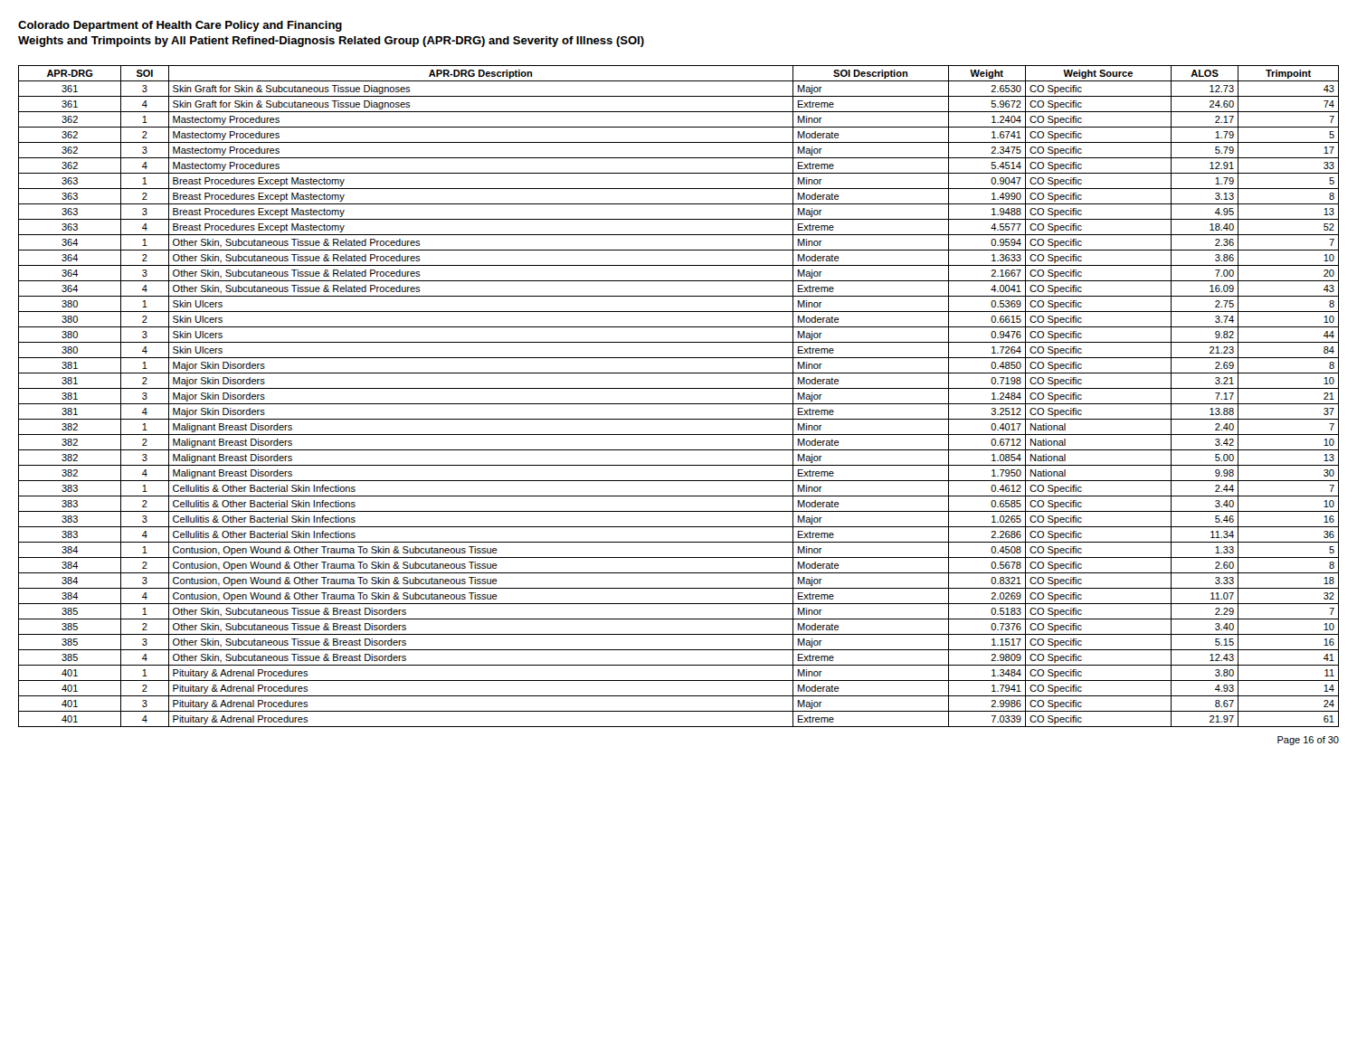Colorado Department of Health Care Policy and Financing
Weights and Trimpoints by All Patient Refined-Diagnosis Related Group (APR-DRG) and Severity of Illness (SOI)
| APR-DRG | SOI | APR-DRG Description | SOI Description | Weight | Weight Source | ALOS | Trimpoint |
| --- | --- | --- | --- | --- | --- | --- | --- |
| 361 | 3 | Skin Graft for Skin & Subcutaneous Tissue Diagnoses | Major | 2.6530 | CO Specific | 12.73 | 43 |
| 361 | 4 | Skin Graft for Skin & Subcutaneous Tissue Diagnoses | Extreme | 5.9672 | CO Specific | 24.60 | 74 |
| 362 | 1 | Mastectomy Procedures | Minor | 1.2404 | CO Specific | 2.17 | 7 |
| 362 | 2 | Mastectomy Procedures | Moderate | 1.6741 | CO Specific | 1.79 | 5 |
| 362 | 3 | Mastectomy Procedures | Major | 2.3475 | CO Specific | 5.79 | 17 |
| 362 | 4 | Mastectomy Procedures | Extreme | 5.4514 | CO Specific | 12.91 | 33 |
| 363 | 1 | Breast Procedures Except Mastectomy | Minor | 0.9047 | CO Specific | 1.79 | 5 |
| 363 | 2 | Breast Procedures Except Mastectomy | Moderate | 1.4990 | CO Specific | 3.13 | 8 |
| 363 | 3 | Breast Procedures Except Mastectomy | Major | 1.9488 | CO Specific | 4.95 | 13 |
| 363 | 4 | Breast Procedures Except Mastectomy | Extreme | 4.5577 | CO Specific | 18.40 | 52 |
| 364 | 1 | Other Skin, Subcutaneous Tissue & Related Procedures | Minor | 0.9594 | CO Specific | 2.36 | 7 |
| 364 | 2 | Other Skin, Subcutaneous Tissue & Related Procedures | Moderate | 1.3633 | CO Specific | 3.86 | 10 |
| 364 | 3 | Other Skin, Subcutaneous Tissue & Related Procedures | Major | 2.1667 | CO Specific | 7.00 | 20 |
| 364 | 4 | Other Skin, Subcutaneous Tissue & Related Procedures | Extreme | 4.0041 | CO Specific | 16.09 | 43 |
| 380 | 1 | Skin Ulcers | Minor | 0.5369 | CO Specific | 2.75 | 8 |
| 380 | 2 | Skin Ulcers | Moderate | 0.6615 | CO Specific | 3.74 | 10 |
| 380 | 3 | Skin Ulcers | Major | 0.9476 | CO Specific | 9.82 | 44 |
| 380 | 4 | Skin Ulcers | Extreme | 1.7264 | CO Specific | 21.23 | 84 |
| 381 | 1 | Major Skin Disorders | Minor | 0.4850 | CO Specific | 2.69 | 8 |
| 381 | 2 | Major Skin Disorders | Moderate | 0.7198 | CO Specific | 3.21 | 10 |
| 381 | 3 | Major Skin Disorders | Major | 1.2484 | CO Specific | 7.17 | 21 |
| 381 | 4 | Major Skin Disorders | Extreme | 3.2512 | CO Specific | 13.88 | 37 |
| 382 | 1 | Malignant Breast Disorders | Minor | 0.4017 | National | 2.40 | 7 |
| 382 | 2 | Malignant Breast Disorders | Moderate | 0.6712 | National | 3.42 | 10 |
| 382 | 3 | Malignant Breast Disorders | Major | 1.0854 | National | 5.00 | 13 |
| 382 | 4 | Malignant Breast Disorders | Extreme | 1.7950 | National | 9.98 | 30 |
| 383 | 1 | Cellulitis & Other Bacterial Skin Infections | Minor | 0.4612 | CO Specific | 2.44 | 7 |
| 383 | 2 | Cellulitis & Other Bacterial Skin Infections | Moderate | 0.6585 | CO Specific | 3.40 | 10 |
| 383 | 3 | Cellulitis & Other Bacterial Skin Infections | Major | 1.0265 | CO Specific | 5.46 | 16 |
| 383 | 4 | Cellulitis & Other Bacterial Skin Infections | Extreme | 2.2686 | CO Specific | 11.34 | 36 |
| 384 | 1 | Contusion, Open Wound & Other Trauma To Skin & Subcutaneous Tissue | Minor | 0.4508 | CO Specific | 1.33 | 5 |
| 384 | 2 | Contusion, Open Wound & Other Trauma To Skin & Subcutaneous Tissue | Moderate | 0.5678 | CO Specific | 2.60 | 8 |
| 384 | 3 | Contusion, Open Wound & Other Trauma To Skin & Subcutaneous Tissue | Major | 0.8321 | CO Specific | 3.33 | 18 |
| 384 | 4 | Contusion, Open Wound & Other Trauma To Skin & Subcutaneous Tissue | Extreme | 2.0269 | CO Specific | 11.07 | 32 |
| 385 | 1 | Other Skin, Subcutaneous Tissue & Breast Disorders | Minor | 0.5183 | CO Specific | 2.29 | 7 |
| 385 | 2 | Other Skin, Subcutaneous Tissue & Breast Disorders | Moderate | 0.7376 | CO Specific | 3.40 | 10 |
| 385 | 3 | Other Skin, Subcutaneous Tissue & Breast Disorders | Major | 1.1517 | CO Specific | 5.15 | 16 |
| 385 | 4 | Other Skin, Subcutaneous Tissue & Breast Disorders | Extreme | 2.9809 | CO Specific | 12.43 | 41 |
| 401 | 1 | Pituitary & Adrenal Procedures | Minor | 1.3484 | CO Specific | 3.80 | 11 |
| 401 | 2 | Pituitary & Adrenal Procedures | Moderate | 1.7941 | CO Specific | 4.93 | 14 |
| 401 | 3 | Pituitary & Adrenal Procedures | Major | 2.9986 | CO Specific | 8.67 | 24 |
| 401 | 4 | Pituitary & Adrenal Procedures | Extreme | 7.0339 | CO Specific | 21.97 | 61 |
Page 16 of 30